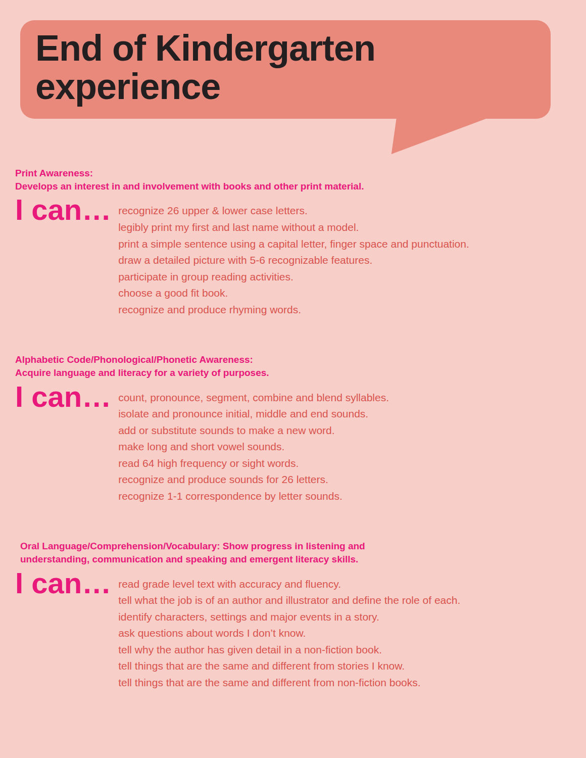End of Kindergarten experience
Print Awareness:
Develops an interest in and involvement with books and other print material.
I can…
recognize 26 upper & lower case letters.
legibly print my first and last name without a model.
print a simple sentence using a capital letter, finger space and punctuation.
draw a detailed picture with 5-6 recognizable features.
participate in group reading activities.
choose a good fit book.
recognize and produce rhyming words.
Alphabetic Code/Phonological/Phonetic Awareness:
Acquire language and literacy for a variety of purposes.
I can…
count, pronounce, segment, combine and blend syllables.
isolate and pronounce initial, middle and end sounds.
add or substitute sounds to make a new word.
make long and short vowel sounds.
read 64 high frequency or sight words.
recognize and produce sounds for 26 letters.
recognize 1-1 correspondence by letter sounds.
Oral Language/Comprehension/Vocabulary: Show progress in listening and
understanding, communication and speaking and emergent literacy skills.
I can…
read grade level text with accuracy and fluency.
tell what the job is of an author and illustrator and define the role of each.
identify characters, settings and major events in a story.
ask questions about words I don’t know.
tell why the author has given detail in a non-fiction book.
tell things that are the same and different from stories I know.
tell things that are the same and different from non-fiction books.